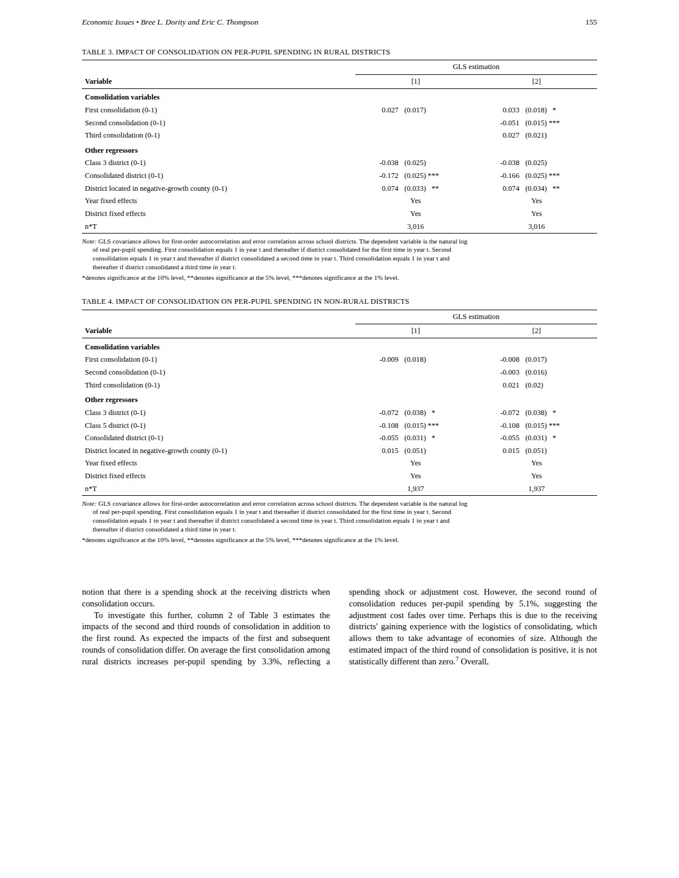Economic Issues • Bree L. Dority and Eric C. Thompson 155
TABLE 3. IMPACT OF CONSOLIDATION ON PER-PUPIL SPENDING IN RURAL DISTRICTS
| Variable | GLS estimation |
| --- | --- |
| [1] | [2] |
| Consolidation variables |
| First consolidation (0-1) | 0.027 | (0.017) | 0.033 | (0.018) * |
| Second consolidation (0-1) | | | -0.051 | (0.015) *** |
| Third consolidation (0-1) | | | 0.027 | (0.021) |
| Other regressors |
| Class 3 district (0-1) | -0.038 | (0.025) | -0.038 | (0.025) |
| Consolidated district (0-1) | -0.172 | (0.025) *** | -0.166 | (0.025) *** |
| District located in negative-growth county (0-1) | 0.074 | (0.033) ** | 0.074 | (0.034) ** |
| Year fixed effects | Yes | Yes |
| District fixed effects | Yes | Yes |
| n*T | 3,016 | 3,016 |
Note: GLS covariance allows for first-order autocorrelation and error correlation across school districts. The dependent variable is the natural log of real per-pupil spending. First consolidation equals 1 in year t and thereafter if district consolidated for the first time in year t. Second consolidation equals 1 in year t and thereafter if district consolidated a second time in year t. Third consolidation equals 1 in year t and thereafter if district consolidated a third time in year t.
*denotes significance at the 10% level, **denotes significance at the 5% level, ***denotes significance at the 1% level.
TABLE 4. IMPACT OF CONSOLIDATION ON PER-PUPIL SPENDING IN NON-RURAL DISTRICTS
| Variable | GLS estimation |
| --- | --- |
| [1] | [2] |
| Consolidation variables |
| First consolidation (0-1) | -0.009 | (0.018) | -0.008 | (0.017) |
| Second consolidation (0-1) | | | -0.003 | (0.016) |
| Third consolidation (0-1) | | | 0.021 | (0.02) |
| Other regressors |
| Class 3 district (0-1) | -0.072 | (0.038) * | -0.072 | (0.038) * |
| Class 5 district (0-1) | -0.108 | (0.015) *** | -0.108 | (0.015) *** |
| Consolidated district (0-1) | -0.055 | (0.031) * | -0.055 | (0.031) * |
| District located in negative-growth county (0-1) | 0.015 | (0.051) | 0.015 | (0.051) |
| Year fixed effects | Yes | Yes |
| District fixed effects | Yes | Yes |
| n*T | 1,937 | 1,937 |
Note: GLS covariance allows for first-order autocorrelation and error correlation across school districts. The dependent variable is the natural log of real per-pupil spending. First consolidation equals 1 in year t and thereafter if district consolidated for the first time in year t. Second consolidation equals 1 in year t and thereafter if district consolidated a second time in year t. Third consolidation equals 1 in year t and thereafter if district consolidated a third time in year t.
*denotes significance at the 10% level, **denotes significance at the 5% level, ***denotes significance at the 1% level.
notion that there is a spending shock at the receiving districts when consolidation occurs.
To investigate this further, column 2 of Table 3 estimates the impacts of the second and third rounds of consolidation in addition to the first round. As expected the impacts of the first and subsequent rounds of consolidation differ. On average the first consolidation among rural districts increases per-pupil spending by 3.3%, reflecting a spending shock or adjustment cost. However, the second round of consolidation reduces per-pupil spending by 5.1%, suggesting the adjustment cost fades over time. Perhaps this is due to the receiving districts' gaining experience with the logistics of consolidating, which allows them to take advantage of economies of size. Although the estimated impact of the third round of consolidation is positive, it is not statistically different than zero.7 Overall,